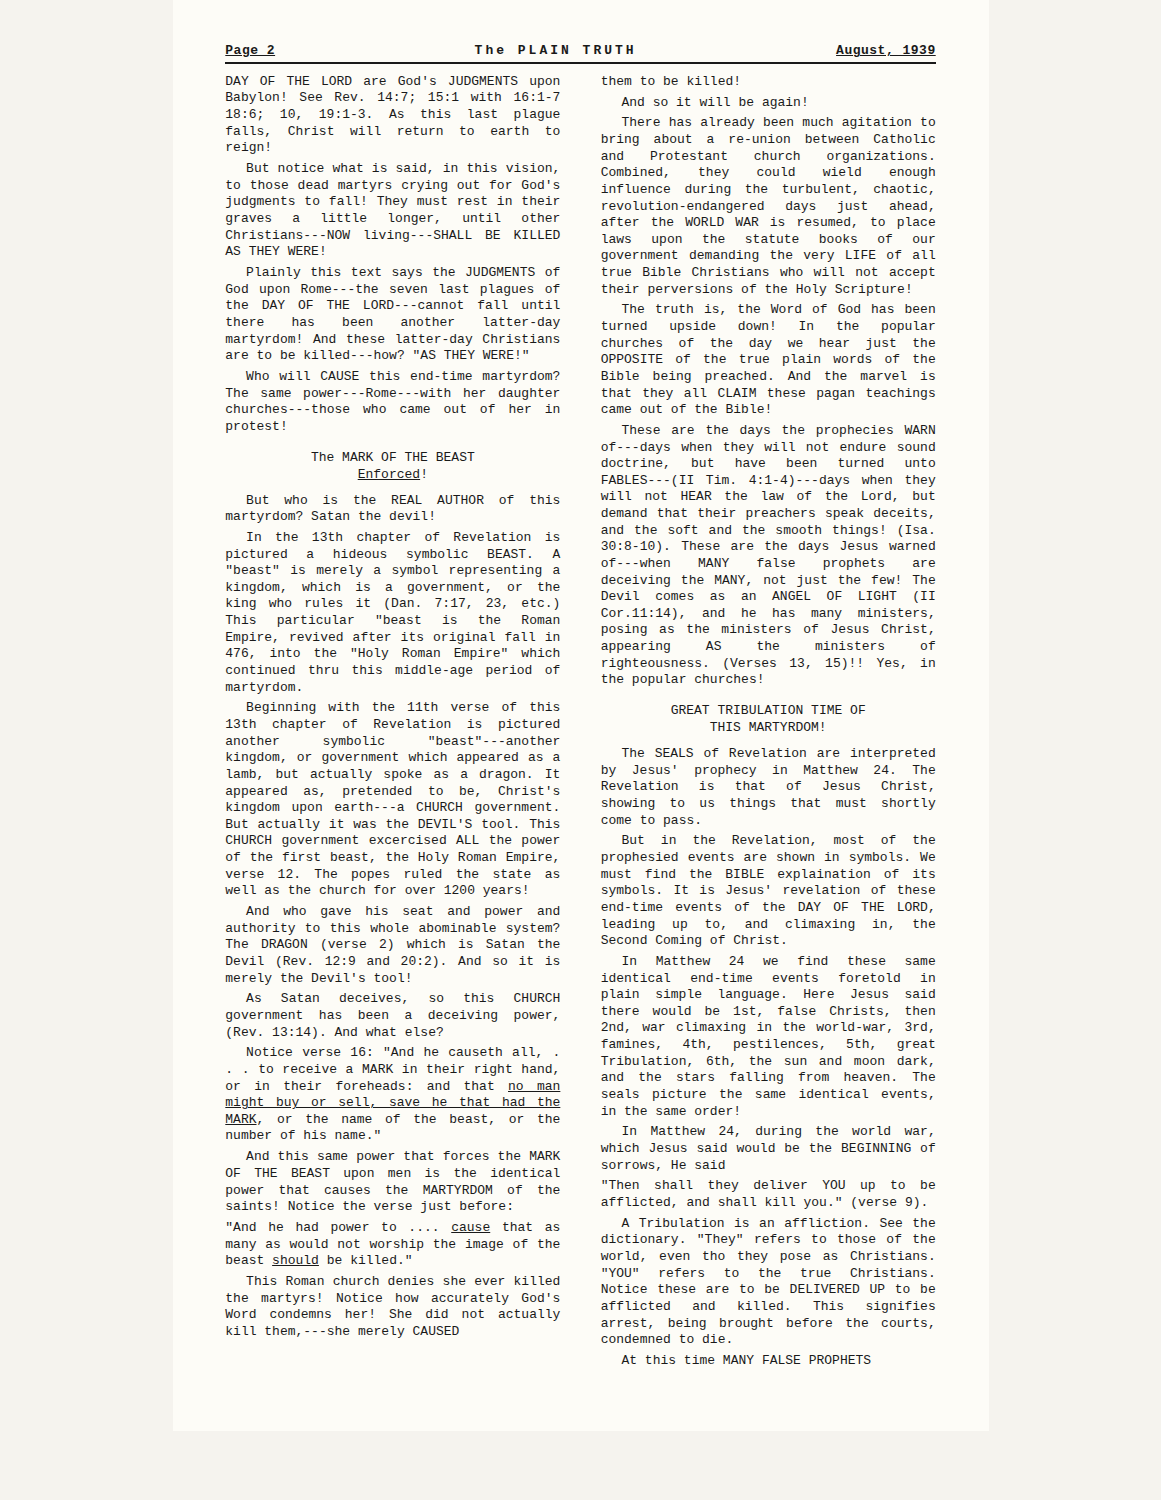Page 2 The PLAIN TRUTH August, 1939
DAY OF THE LORD are God's JUDGMENTS upon Babylon! See Rev. 14:7; 15:1 with 16:1-7 18:6; 10, 19:1-3. As this last plague falls, Christ will return to earth to reign!
But notice what is said, in this vision, to those dead martyrs crying out for God's judgments to fall! They must rest in their graves a little longer, until other Christians---NOW living---SHALL BE KILLED AS THEY WERE!
Plainly this text says the JUDGMENTS of God upon Rome---the seven last plagues of the DAY OF THE LORD---cannot fall until there has been another latter-day martyrdom! And these latter-day Christians are to be killed---how? "AS THEY WERE!"
Who will CAUSE this end-time martyrdom? The same power---Rome---with her daughter churches---those who came out of her in protest!
The MARK OF THE BEAST
Enforced!
But who is the REAL AUTHOR of this martyrdom? Satan the devil!
In the 13th chapter of Revelation is pictured a hideous symbolic BEAST. A "beast" is merely a symbol representing a kingdom, which is a government, or the king who rules it (Dan. 7:17, 23, etc.) This particular "beast is the Roman Empire, revived after its original fall in 476, into the "Holy Roman Empire" which continued thru this middle-age period of martyrdom.
Beginning with the 11th verse of this 13th chapter of Revelation is pictured another symbolic "beast"---another kingdom, or government which appeared as a lamb, but actually spoke as a dragon. It appeared as, pretended to be, Christ's kingdom upon earth---a CHURCH government. But actually it was the DEVIL'S tool. This CHURCH government excercised ALL the power of the first beast, the Holy Roman Empire, verse 12. The popes ruled the state as well as the church for over 1200 years!
And who gave his seat and power and authority to this whole abominable system? The DRAGON (verse 2) which is Satan the Devil (Rev. 12:9 and 20:2). And so it is merely the Devil's tool!
As Satan deceives, so this CHURCH government has been a deceiving power, (Rev. 13:14). And what else?
Notice verse 16: "And he causeth all, . . . to receive a MARK in their right hand, or in their foreheads: and that no man might buy or sell, save he that had the MARK, or the name of the beast, or the number of his name."
And this same power that forces the MARK OF THE BEAST upon men is the identical power that causes the MARTYRDOM of the saints! Notice the verse just before:
"And he had power to .... cause that as many as would not worship the image of the beast should be killed."
This Roman church denies she ever killed the martyrs! Notice how accurately God's Word condemns her! She did not actually kill them,---she merely CAUSED
them to be killed!
And so it will be again!
There has already been much agitation to bring about a re-union between Catholic and Protestant church organizations. Combined, they could wield enough influence during the turbulent, chaotic, revolution-endangered days just ahead, after the WORLD WAR is resumed, to place laws upon the statute books of our government demanding the very LIFE of all true Bible Christians who will not accept their perversions of the Holy Scripture!
The truth is, the Word of God has been turned upside down! In the popular churches of the day we hear just the OPPOSITE of the true plain words of the Bible being preached. And the marvel is that they all CLAIM these pagan teachings came out of the Bible!
These are the days the prophecies WARN of---days when they will not endure sound doctrine, but have been turned unto FABLES---(II Tim. 4:1-4)---days when they will not HEAR the law of the Lord, but demand that their preachers speak deceits, and the soft and the smooth things! (Isa. 30:8-10). These are the days Jesus warned of---when MANY false prophets are deceiving the MANY, not just the few! The Devil comes as an ANGEL OF LIGHT (II Cor.11:14), and he has many ministers, posing as the ministers of Jesus Christ, appearing AS the ministers of righteousness. (Verses 13, 15)!! Yes, in the popular churches!
GREAT TRIBULATION TIME OF
THIS MARTYRDOM!
The SEALS of Revelation are interpreted by Jesus' prophecy in Matthew 24. The Revelation is that of Jesus Christ, showing to us things that must shortly come to pass.
But in the Revelation, most of the prophesied events are shown in symbols. We must find the BIBLE explaination of its symbols. It is Jesus' revelation of these end-time events of the DAY OF THE LORD, leading up to, and climaxing in, the Second Coming of Christ.
In Matthew 24 we find these same identical end-time events foretold in plain simple language. Here Jesus said there would be 1st, false Christs, then 2nd, war climaxing in the world-war, 3rd, famines, 4th, pestilences, 5th, great Tribulation, 6th, the sun and moon dark, and the stars falling from heaven. The seals picture the same identical events, in the same order!
In Matthew 24, during the world war, which Jesus said would be the BEGINNING of sorrows, He said
"Then shall they deliver YOU up to be afflicted, and shall kill you." (verse 9).
A Tribulation is an affliction. See the dictionary. "They" refers to those of the world, even tho they pose as Christians. "YOU" refers to the true Christians. Notice these are to be DELIVERED UP to be afflicted and killed. This signifies arrest, being brought before the courts, condemned to die.
At this time MANY FALSE PROPHETS